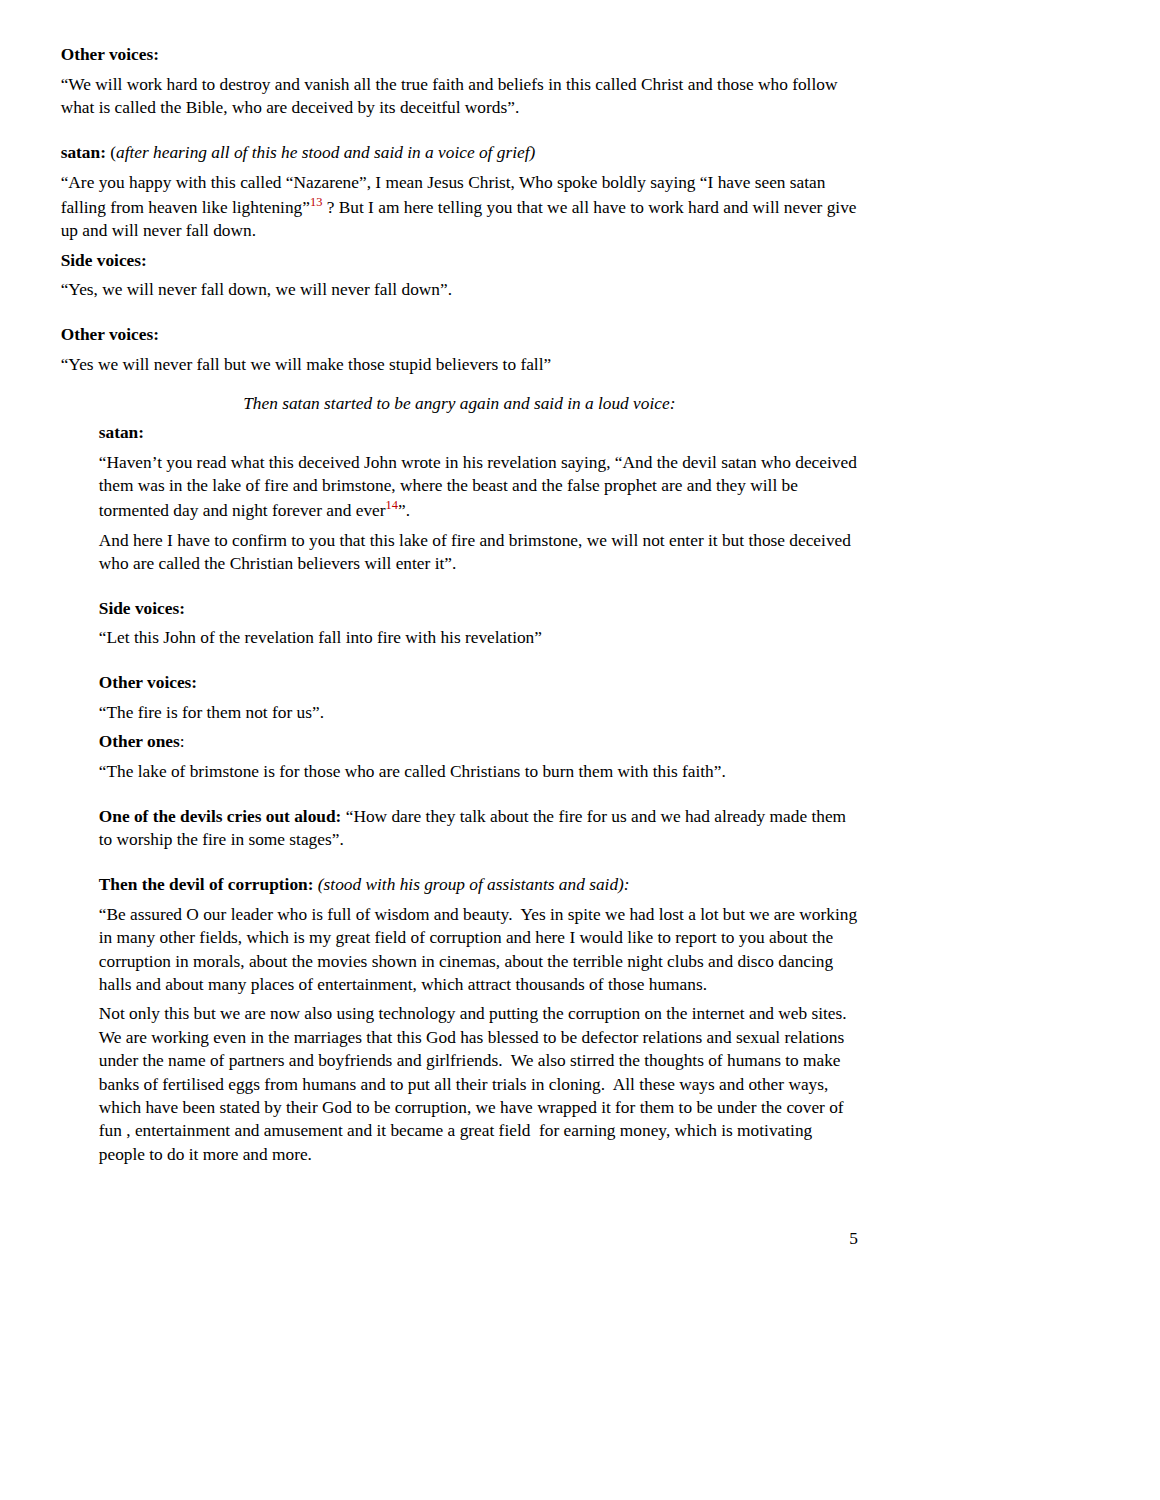Other voices:
“We will work hard to destroy and vanish all the true faith and beliefs in this called Christ and those who follow what is called the Bible, who are deceived by its deceitful words”.
satan: (after hearing all of this he stood and said in a voice of grief)
“Are you happy with this called “Nazarene”, I mean Jesus Christ, Who spoke boldly saying “I have seen satan falling from heaven like lightening”13 ? But I am here telling you that we all have to work hard and will never give up and will never fall down.
Side voices:
“Yes, we will never fall down, we will never fall down”.
Other voices:
“Yes we will never fall but we will make those stupid believers to fall”
Then satan started to be angry again and said in a loud voice:
satan:
“Haven’t you read what this deceived John wrote in his revelation saying, “And the devil satan who deceived them was in the lake of fire and brimstone, where the beast and the false prophet are and they will be tormented day and night forever and ever14”.
And here I have to confirm to you that this lake of fire and brimstone, we will not enter it but those deceived who are called the Christian believers will enter it”.
Side voices:
“Let this John of the revelation fall into fire with his revelation”
Other voices:
“The fire is for them not for us”.
Other ones:
“The lake of brimstone is for those who are called Christians to burn them with this faith”.
One of the devils cries out aloud: “How dare they talk about the fire for us and we had already made them to worship the fire in some stages”.
Then the devil of corruption: (stood with his group of assistants and said):
“Be assured O our leader who is full of wisdom and beauty. Yes in spite we had lost a lot but we are working in many other fields, which is my great field of corruption and here I would like to report to you about the corruption in morals, about the movies shown in cinemas, about the terrible night clubs and disco dancing halls and about many places of entertainment, which attract thousands of those humans.
Not only this but we are now also using technology and putting the corruption on the internet and web sites. We are working even in the marriages that this God has blessed to be defector relations and sexual relations under the name of partners and boyfriends and girlfriends. We also stirred the thoughts of humans to make banks of fertilised eggs from humans and to put all their trials in cloning. All these ways and other ways, which have been stated by their God to be corruption, we have wrapped it for them to be under the cover of fun , entertainment and amusement and it became a great field for earning money, which is motivating people to do it more and more.
5